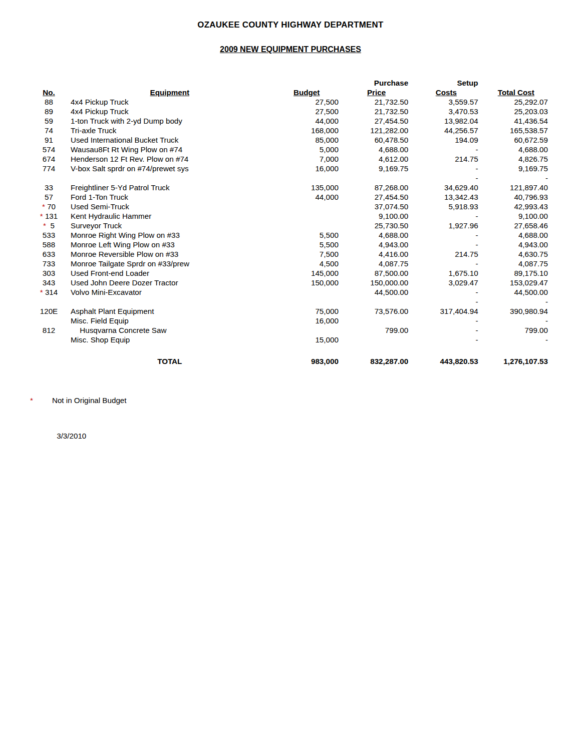OZAUKEE COUNTY HIGHWAY DEPARTMENT
2009 NEW EQUIPMENT PURCHASES
| | | | Purchase | Setup | |
| --- | --- | --- | --- | --- | --- |
| No. | Equipment | Budget | Price | Costs | Total Cost |
| 88 | 4x4 Pickup Truck | 27,500 | 21,732.50 | 3,559.57 | 25,292.07 |
| 89 | 4x4 Pickup Truck | 27,500 | 21,732.50 | 3,470.53 | 25,203.03 |
| 59 | 1-ton Truck with 2-yd Dump body | 44,000 | 27,454.50 | 13,982.04 | 41,436.54 |
| 74 | Tri-axle Truck | 168,000 | 121,282.00 | 44,256.57 | 165,538.57 |
| 91 | Used International Bucket Truck | 85,000 | 60,478.50 | 194.09 | 60,672.59 |
| 574 | Wausau8Ft Rt Wing Plow on #74 | 5,000 | 4,688.00 | - | 4,688.00 |
| 674 | Henderson 12 Ft Rev. Plow on #74 | 7,000 | 4,612.00 | 214.75 | 4,826.75 |
| 774 | V-box Salt sprdr on #74/prewet sys | 16,000 | 9,169.75 | - | 9,169.75 |
| | | | | - | - |
| 33 | Freightliner 5-Yd Patrol Truck | 135,000 | 87,268.00 | 34,629.40 | 121,897.40 |
| 57 | Ford 1-Ton Truck | 44,000 | 27,454.50 | 13,342.43 | 40,796.93 |
| * 70 | Used Semi-Truck | | 37,074.50 | 5,918.93 | 42,993.43 |
| * 131 | Kent Hydraulic Hammer | | 9,100.00 | - | 9,100.00 |
| * 5 | Surveyor Truck | | 25,730.50 | 1,927.96 | 27,658.46 |
| 533 | Monroe Right Wing Plow on #33 | 5,500 | 4,688.00 | - | 4,688.00 |
| 588 | Monroe Left Wing Plow on #33 | 5,500 | 4,943.00 | - | 4,943.00 |
| 633 | Monroe Reversible Plow on #33 | 7,500 | 4,416.00 | 214.75 | 4,630.75 |
| 733 | Monroe Tailgate Sprdr on #33/prew | 4,500 | 4,087.75 | - | 4,087.75 |
| 303 | Used Front-end Loader | 145,000 | 87,500.00 | 1,675.10 | 89,175.10 |
| 343 | Used John Deere Dozer Tractor | 150,000 | 150,000.00 | 3,029.47 | 153,029.47 |
| * 314 | Volvo Mini-Excavator | | 44,500.00 | - | 44,500.00 |
| | | | | - | - |
| 120E | Asphalt Plant Equipment | 75,000 | 73,576.00 | 317,404.94 | 390,980.94 |
| | Misc. Field Equip | 16,000 | | - | - |
| 812 | Husqvarna Concrete Saw | | 799.00 | - | 799.00 |
| | Misc. Shop Equip | 15,000 | | - | - |
| | TOTAL | 983,000 | 832,287.00 | 443,820.53 | 1,276,107.53 |
*Not in Original Budget
3/3/2010